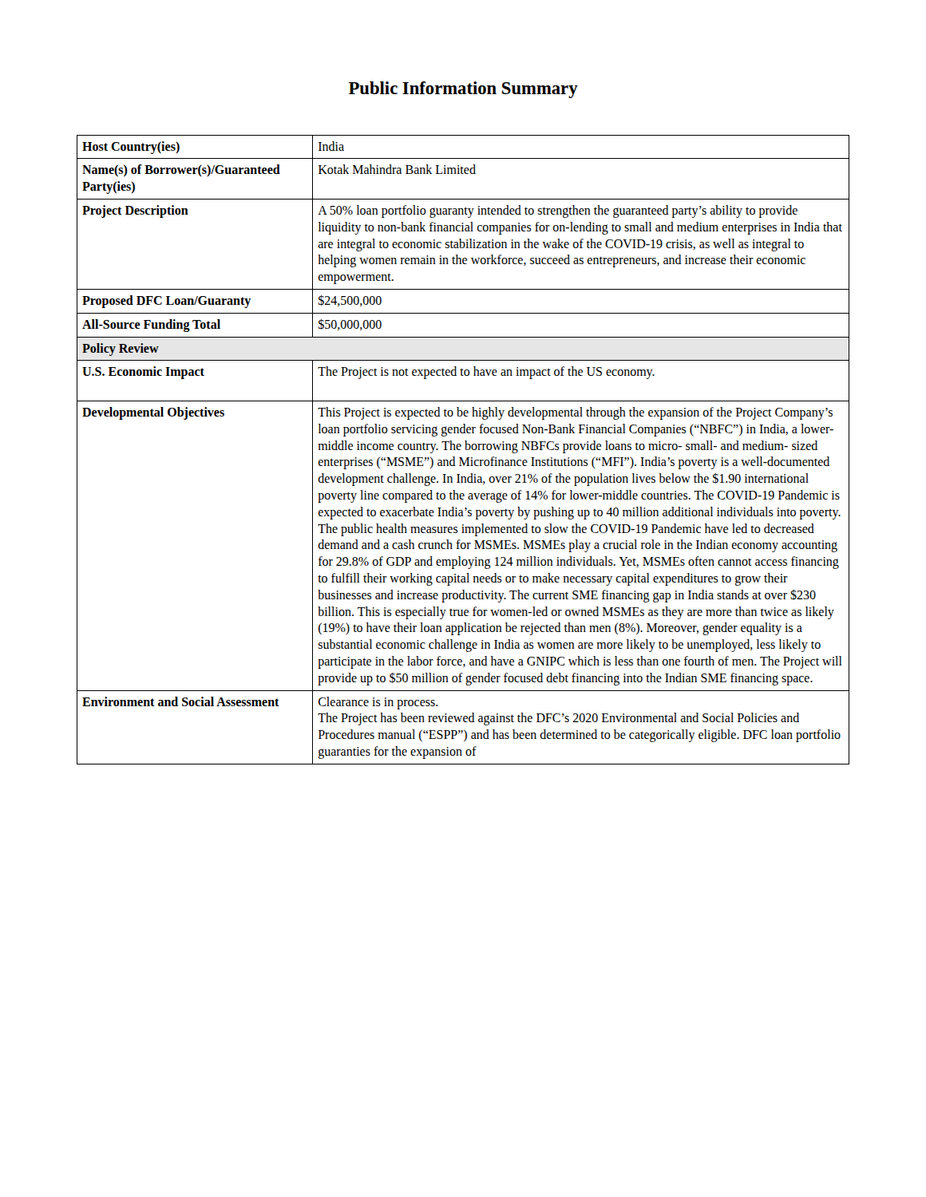Public Information Summary
| Host Country(ies) | India |
| Name(s) of Borrower(s)/Guaranteed Party(ies) | Kotak Mahindra Bank Limited |
| Project Description | A 50% loan portfolio guaranty intended to strengthen the guaranteed party’s ability to provide liquidity to non-bank financial companies for on-lending to small and medium enterprises in India that are integral to economic stabilization in the wake of the COVID-19 crisis, as well as integral to helping women remain in the workforce, succeed as entrepreneurs, and increase their economic empowerment. |
| Proposed DFC Loan/Guaranty | $24,500,000 |
| All-Source Funding Total | $50,000,000 |
| Policy Review |
| U.S. Economic Impact | The Project is not expected to have an impact of the US economy. |
| Developmental Objectives | This Project is expected to be highly developmental through the expansion of the Project Company’s loan portfolio servicing gender focused Non-Bank Financial Companies (“NBFC”) in India, a lower-middle income country. The borrowing NBFCs provide loans to micro- small- and medium- sized enterprises (“MSME”) and Microfinance Institutions (“MFI”). India’s poverty is a well-documented development challenge. In India, over 21% of the population lives below the $1.90 international poverty line compared to the average of 14% for lower-middle countries. The COVID-19 Pandemic is expected to exacerbate India’s poverty by pushing up to 40 million additional individuals into poverty. The public health measures implemented to slow the COVID-19 Pandemic have led to decreased demand and a cash crunch for MSMEs. MSMEs play a crucial role in the Indian economy accounting for 29.8% of GDP and employing 124 million individuals. Yet, MSMEs often cannot access financing to fulfill their working capital needs or to make necessary capital expenditures to grow their businesses and increase productivity. The current SME financing gap in India stands at over $230 billion. This is especially true for women-led or owned MSMEs as they are more than twice as likely (19%) to have their loan application be rejected than men (8%). Moreover, gender equality is a substantial economic challenge in India as women are more likely to be unemployed, less likely to participate in the labor force, and have a GNIPC which is less than one fourth of men. The Project will provide up to $50 million of gender focused debt financing into the Indian SME financing space. |
| Environment and Social Assessment | Clearance is in process. The Project has been reviewed against the DFC’s 2020 Environmental and Social Policies and Procedures manual (“ESPP”) and has been determined to be categorically eligible. DFC loan portfolio guaranties for the expansion of |